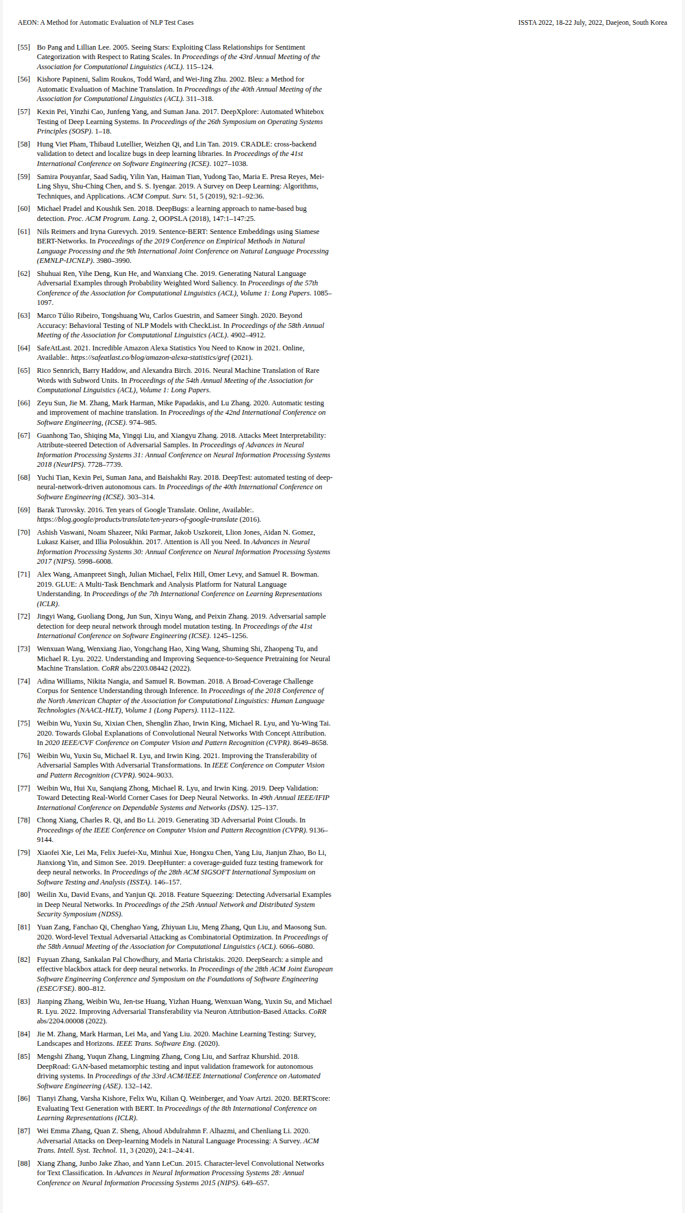AEON: A Method for Automatic Evaluation of NLP Test Cases
ISSTA 2022, 18-22 July, 2022, Daejeon, South Korea
[55] Bo Pang and Lillian Lee. 2005. Seeing Stars: Exploiting Class Relationships for Sentiment Categorization with Respect to Rating Scales. In Proceedings of the 43rd Annual Meeting of the Association for Computational Linguistics (ACL). 115–124.
[56] Kishore Papineni, Salim Roukos, Todd Ward, and Wei-Jing Zhu. 2002. Bleu: a Method for Automatic Evaluation of Machine Translation. In Proceedings of the 40th Annual Meeting of the Association for Computational Linguistics (ACL). 311–318.
[57] Kexin Pei, Yinzhi Cao, Junfeng Yang, and Suman Jana. 2017. DeepXplore: Automated Whitebox Testing of Deep Learning Systems. In Proceedings of the 26th Symposium on Operating Systems Principles (SOSP). 1–18.
[58] Hung Viet Pham, Thibaud Lutellier, Weizhen Qi, and Lin Tan. 2019. CRADLE: cross-backend validation to detect and localize bugs in deep learning libraries. In Proceedings of the 41st International Conference on Software Engineering (ICSE). 1027–1038.
[59] Samira Pouyanfar, Saad Sadiq, Yilin Yan, Haiman Tian, Yudong Tao, Maria E. Presa Reyes, Mei-Ling Shyu, Shu-Ching Chen, and S. S. Iyengar. 2019. A Survey on Deep Learning: Algorithms, Techniques, and Applications. ACM Comput. Surv. 51, 5 (2019), 92:1–92:36.
[60] Michael Pradel and Koushik Sen. 2018. DeepBugs: a learning approach to name-based bug detection. Proc. ACM Program. Lang. 2, OOPSLA (2018), 147:1–147:25.
[61] Nils Reimers and Iryna Gurevych. 2019. Sentence-BERT: Sentence Embeddings using Siamese BERT-Networks. In Proceedings of the 2019 Conference on Empirical Methods in Natural Language Processing and the 9th International Joint Conference on Natural Language Processing (EMNLP-IJCNLP). 3980–3990.
[62] Shuhuai Ren, Yihe Deng, Kun He, and Wanxiang Che. 2019. Generating Natural Language Adversarial Examples through Probability Weighted Word Saliency. In Proceedings of the 57th Conference of the Association for Computational Linguistics (ACL), Volume 1: Long Papers. 1085–1097.
[63] Marco Túlio Ribeiro, Tongshuang Wu, Carlos Guestrin, and Sameer Singh. 2020. Beyond Accuracy: Behavioral Testing of NLP Models with CheckList. In Proceedings of the 58th Annual Meeting of the Association for Computational Linguistics (ACL). 4902–4912.
[64] SafeAtLast. 2021. Incredible Amazon Alexa Statistics You Need to Know in 2021. Online, Available:. https://safeatlast.co/blog/amazon-alexa-statistics/gref (2021).
[65] Rico Sennrich, Barry Haddow, and Alexandra Birch. 2016. Neural Machine Translation of Rare Words with Subword Units. In Proceedings of the 54th Annual Meeting of the Association for Computational Linguistics (ACL), Volume 1: Long Papers.
[66] Zeyu Sun, Jie M. Zhang, Mark Harman, Mike Papadakis, and Lu Zhang. 2020. Automatic testing and improvement of machine translation. In Proceedings of the 42nd International Conference on Software Engineering, (ICSE). 974–985.
[67] Guanhong Tao, Shiqing Ma, Yingqi Liu, and Xiangyu Zhang. 2018. Attacks Meet Interpretability: Attribute-steered Detection of Adversarial Samples. In Proceedings of Advances in Neural Information Processing Systems 31: Annual Conference on Neural Information Processing Systems 2018 (NeurIPS). 7728–7739.
[68] Yuchi Tian, Kexin Pei, Suman Jana, and Baishakhi Ray. 2018. DeepTest: automated testing of deep-neural-network-driven autonomous cars. In Proceedings of the 40th International Conference on Software Engineering (ICSE). 303–314.
[69] Barak Turovsky. 2016. Ten years of Google Translate. Online, Available:. https://blog.google/products/translate/ten-years-of-google-translate (2016).
[70] Ashish Vaswani, Noam Shazeer, Niki Parmar, Jakob Uszkoreit, Llion Jones, Aidan N. Gomez, Lukasz Kaiser, and Illia Polosukhin. 2017. Attention is All you Need. In Advances in Neural Information Processing Systems 30: Annual Conference on Neural Information Processing Systems 2017 (NIPS). 5998–6008.
[71] Alex Wang, Amanpreet Singh, Julian Michael, Felix Hill, Omer Levy, and Samuel R. Bowman. 2019. GLUE: A Multi-Task Benchmark and Analysis Platform for Natural Language Understanding. In Proceedings of the 7th International Conference on Learning Representations (ICLR).
[72] Jingyi Wang, Guoliang Dong, Jun Sun, Xinyu Wang, and Peixin Zhang. 2019. Adversarial sample detection for deep neural network through model mutation testing. In Proceedings of the 41st International Conference on Software Engineering (ICSE). 1245–1256.
[73] Wenxuan Wang, Wenxiang Jiao, Yongchang Hao, Xing Wang, Shuming Shi, Zhaopeng Tu, and Michael R. Lyu. 2022. Understanding and Improving Sequence-to-Sequence Pretraining for Neural Machine Translation. CoRR abs/2203.08442 (2022).
[74] Adina Williams, Nikita Nangia, and Samuel R. Bowman. 2018. A Broad-Coverage Challenge Corpus for Sentence Understanding through Inference. In Proceedings of the 2018 Conference of the North American Chapter of the Association for Computational Linguistics: Human Language Technologies (NAACL-HLT), Volume 1 (Long Papers). 1112–1122.
[75] Weibin Wu, Yuxin Su, Xixian Chen, Shenglin Zhao, Irwin King, Michael R. Lyu, and Yu-Wing Tai. 2020. Towards Global Explanations of Convolutional Neural Networks With Concept Attribution. In 2020 IEEE/CVF Conference on Computer Vision and Pattern Recognition (CVPR). 8649–8658.
[76] Weibin Wu, Yuxin Su, Michael R. Lyu, and Irwin King. 2021. Improving the Transferability of Adversarial Samples With Adversarial Transformations. In IEEE Conference on Computer Vision and Pattern Recognition (CVPR). 9024–9033.
[77] Weibin Wu, Hui Xu, Sanqiang Zhong, Michael R. Lyu, and Irwin King. 2019. Deep Validation: Toward Detecting Real-World Corner Cases for Deep Neural Networks. In 49th Annual IEEE/IFIP International Conference on Dependable Systems and Networks (DSN). 125–137.
[78] Chong Xiang, Charles R. Qi, and Bo Li. 2019. Generating 3D Adversarial Point Clouds. In Proceedings of the IEEE Conference on Computer Vision and Pattern Recognition (CVPR). 9136–9144.
[79] Xiaofei Xie, Lei Ma, Felix Juefei-Xu, Minhui Xue, Hongxu Chen, Yang Liu, Jianjun Zhao, Bo Li, Jianxiong Yin, and Simon See. 2019. DeepHunter: a coverage-guided fuzz testing framework for deep neural networks. In Proceedings of the 28th ACM SIGSOFT International Symposium on Software Testing and Analysis (ISSTA). 146–157.
[80] Weilin Xu, David Evans, and Yanjun Qi. 2018. Feature Squeezing: Detecting Adversarial Examples in Deep Neural Networks. In Proceedings of the 25th Annual Network and Distributed System Security Symposium (NDSS).
[81] Yuan Zang, Fanchao Qi, Chenghao Yang, Zhiyuan Liu, Meng Zhang, Qun Liu, and Maosong Sun. 2020. Word-level Textual Adversarial Attacking as Combinatorial Optimization. In Proceedings of the 58th Annual Meeting of the Association for Computational Linguistics (ACL). 6066–6080.
[82] Fuyuan Zhang, Sankalan Pal Chowdhury, and Maria Christakis. 2020. DeepSearch: a simple and effective blackbox attack for deep neural networks. In Proceedings of the 28th ACM Joint European Software Engineering Conference and Symposium on the Foundations of Software Engineering (ESEC/FSE). 800–812.
[83] Jianping Zhang, Weibin Wu, Jen-tse Huang, Yizhan Huang, Wenxuan Wang, Yuxin Su, and Michael R. Lyu. 2022. Improving Adversarial Transferability via Neuron Attribution-Based Attacks. CoRR abs/2204.00008 (2022).
[84] Jie M. Zhang, Mark Harman, Lei Ma, and Yang Liu. 2020. Machine Learning Testing: Survey, Landscapes and Horizons. IEEE Trans. Software Eng. (2020).
[85] Mengshi Zhang, Yuqun Zhang, Lingming Zhang, Cong Liu, and Sarfraz Khurshid. 2018. DeepRoad: GAN-based metamorphic testing and input validation framework for autonomous driving systems. In Proceedings of the 33rd ACM/IEEE International Conference on Automated Software Engineering (ASE). 132–142.
[86] Tianyi Zhang, Varsha Kishore, Felix Wu, Kilian Q. Weinberger, and Yoav Artzi. 2020. BERTScore: Evaluating Text Generation with BERT. In Proceedings of the 8th International Conference on Learning Representations (ICLR).
[87] Wei Emma Zhang, Quan Z. Sheng, Ahoud Abdulrahmn F. Alhazmi, and Chenliang Li. 2020. Adversarial Attacks on Deep-learning Models in Natural Language Processing: A Survey. ACM Trans. Intell. Syst. Technol. 11, 3 (2020), 24:1–24:41.
[88] Xiang Zhang, Junbo Jake Zhao, and Yann LeCun. 2015. Character-level Convolutional Networks for Text Classification. In Advances in Neural Information Processing Systems 28: Annual Conference on Neural Information Processing Systems 2015 (NIPS). 649–657.